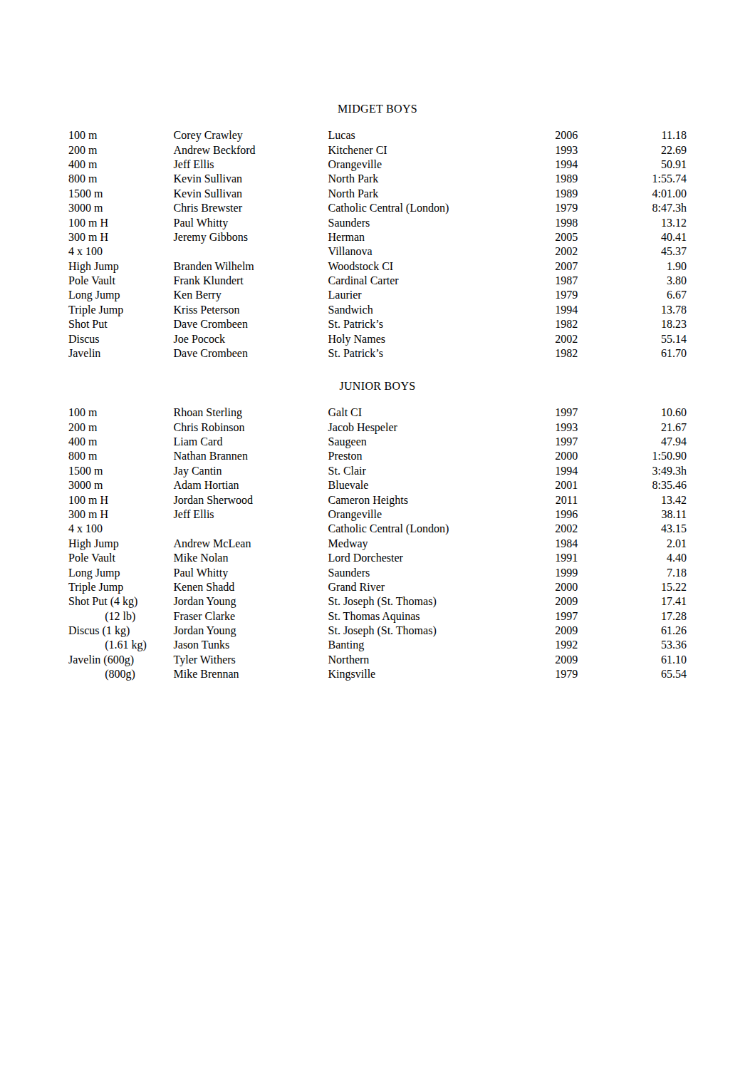MIDGET BOYS
| 100 m | Corey Crawley | Lucas | 2006 | 11.18 |
| 200 m | Andrew Beckford | Kitchener CI | 1993 | 22.69 |
| 400 m | Jeff Ellis | Orangeville | 1994 | 50.91 |
| 800 m | Kevin Sullivan | North Park | 1989 | 1:55.74 |
| 1500 m | Kevin Sullivan | North Park | 1989 | 4:01.00 |
| 3000 m | Chris Brewster | Catholic Central (London) | 1979 | 8:47.3h |
| 100 m H | Paul Whitty | Saunders | 1998 | 13.12 |
| 300 m H | Jeremy Gibbons | Herman | 2005 | 40.41 |
| 4 x 100 | | Villanova | 2002 | 45.37 |
| High Jump | Branden Wilhelm | Woodstock CI | 2007 | 1.90 |
| Pole Vault | Frank Klundert | Cardinal Carter | 1987 | 3.80 |
| Long Jump | Ken Berry | Laurier | 1979 | 6.67 |
| Triple Jump | Kriss Peterson | Sandwich | 1994 | 13.78 |
| Shot Put | Dave Crombeen | St. Patrick’s | 1982 | 18.23 |
| Discus | Joe Pocock | Holy Names | 2002 | 55.14 |
| Javelin | Dave Crombeen | St. Patrick’s | 1982 | 61.70 |
JUNIOR BOYS
| 100 m | Rhoan Sterling | Galt CI | 1997 | 10.60 |
| 200 m | Chris Robinson | Jacob Hespeler | 1993 | 21.67 |
| 400 m | Liam Card | Saugeen | 1997 | 47.94 |
| 800 m | Nathan Brannen | Preston | 2000 | 1:50.90 |
| 1500 m | Jay Cantin | St. Clair | 1994 | 3:49.3h |
| 3000 m | Adam Hortian | Bluevale | 2001 | 8:35.46 |
| 100 m H | Jordan Sherwood | Cameron Heights | 2011 | 13.42 |
| 300 m H | Jeff Ellis | Orangeville | 1996 | 38.11 |
| 4 x 100 | | Catholic Central (London) | 2002 | 43.15 |
| High Jump | Andrew McLean | Medway | 1984 | 2.01 |
| Pole Vault | Mike Nolan | Lord Dorchester | 1991 | 4.40 |
| Long Jump | Paul Whitty | Saunders | 1999 | 7.18 |
| Triple Jump | Kenen Shadd | Grand River | 2000 | 15.22 |
| Shot Put (4 kg) | Jordan Young | St. Joseph (St. Thomas) | 2009 | 17.41 |
| (12 lb) | Fraser Clarke | St. Thomas Aquinas | 1997 | 17.28 |
| Discus (1 kg) | Jordan Young | St. Joseph (St. Thomas) | 2009 | 61.26 |
| (1.61 kg) | Jason Tunks | Banting | 1992 | 53.36 |
| Javelin (600g) | Tyler Withers | Northern | 2009 | 61.10 |
| (800g) | Mike Brennan | Kingsville | 1979 | 65.54 |